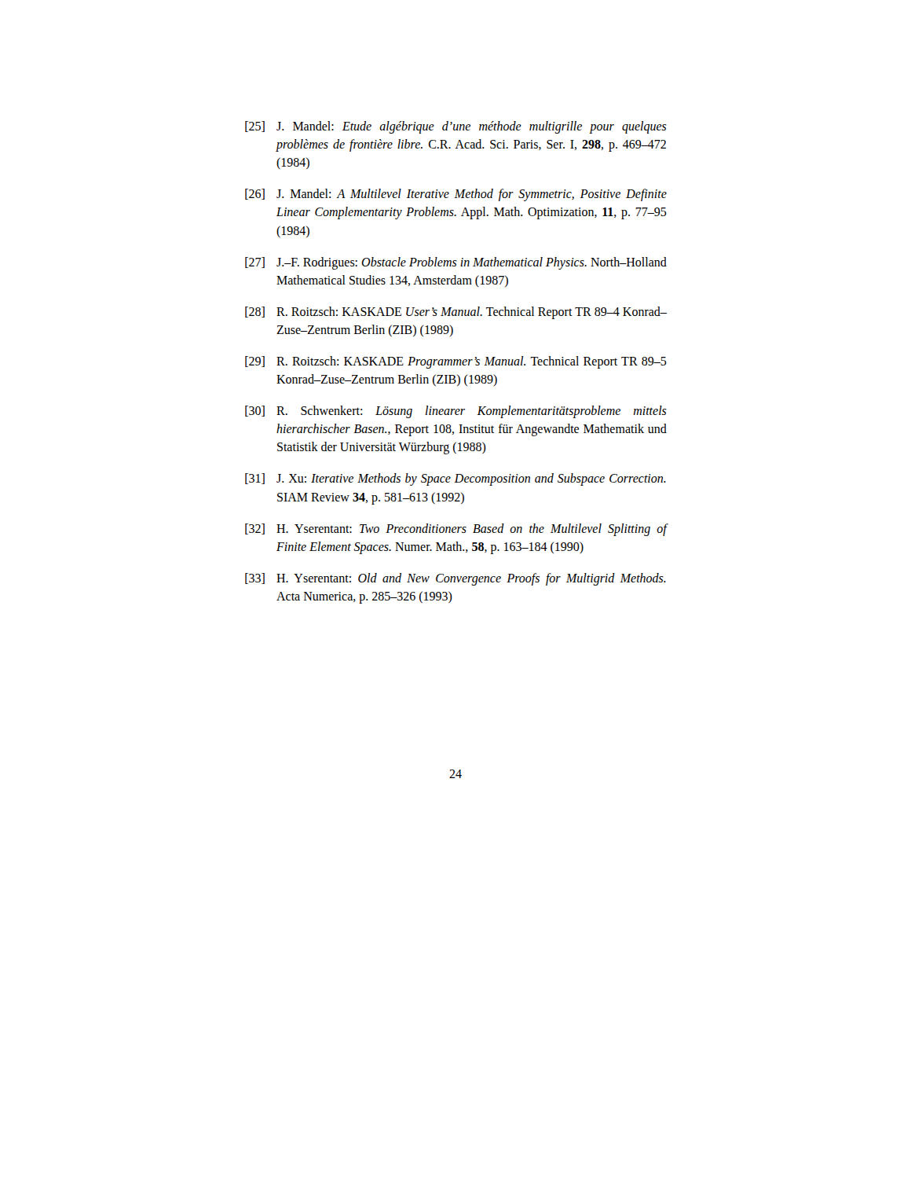[25] J. Mandel: Etude algébrique d’une méthode multigrille pour quelques problèmes de frontière libre. C.R. Acad. Sci. Paris, Ser. I, 298, p. 469–472 (1984)
[26] J. Mandel: A Multilevel Iterative Method for Symmetric, Positive Definite Linear Complementarity Problems. Appl. Math. Optimization, 11, p. 77–95 (1984)
[27] J.–F. Rodrigues: Obstacle Problems in Mathematical Physics. North–Holland Mathematical Studies 134, Amsterdam (1987)
[28] R. Roitzsch: KASKADE User’s Manual. Technical Report TR 89–4 Konrad–Zuse–Zentrum Berlin (ZIB) (1989)
[29] R. Roitzsch: KASKADE Programmer’s Manual. Technical Report TR 89–5 Konrad–Zuse–Zentrum Berlin (ZIB) (1989)
[30] R. Schwenkert: Lösung linearer Komplementaritätsprobleme mittels hierarchischer Basen., Report 108, Institut für Angewandte Mathematik und Statistik der Universität Würzburg (1988)
[31] J. Xu: Iterative Methods by Space Decomposition and Subspace Correction. SIAM Review 34, p. 581–613 (1992)
[32] H. Yserentant: Two Preconditioners Based on the Multilevel Splitting of Finite Element Spaces. Numer. Math., 58, p. 163–184 (1990)
[33] H. Yserentant: Old and New Convergence Proofs for Multigrid Methods. Acta Numerica, p. 285–326 (1993)
24